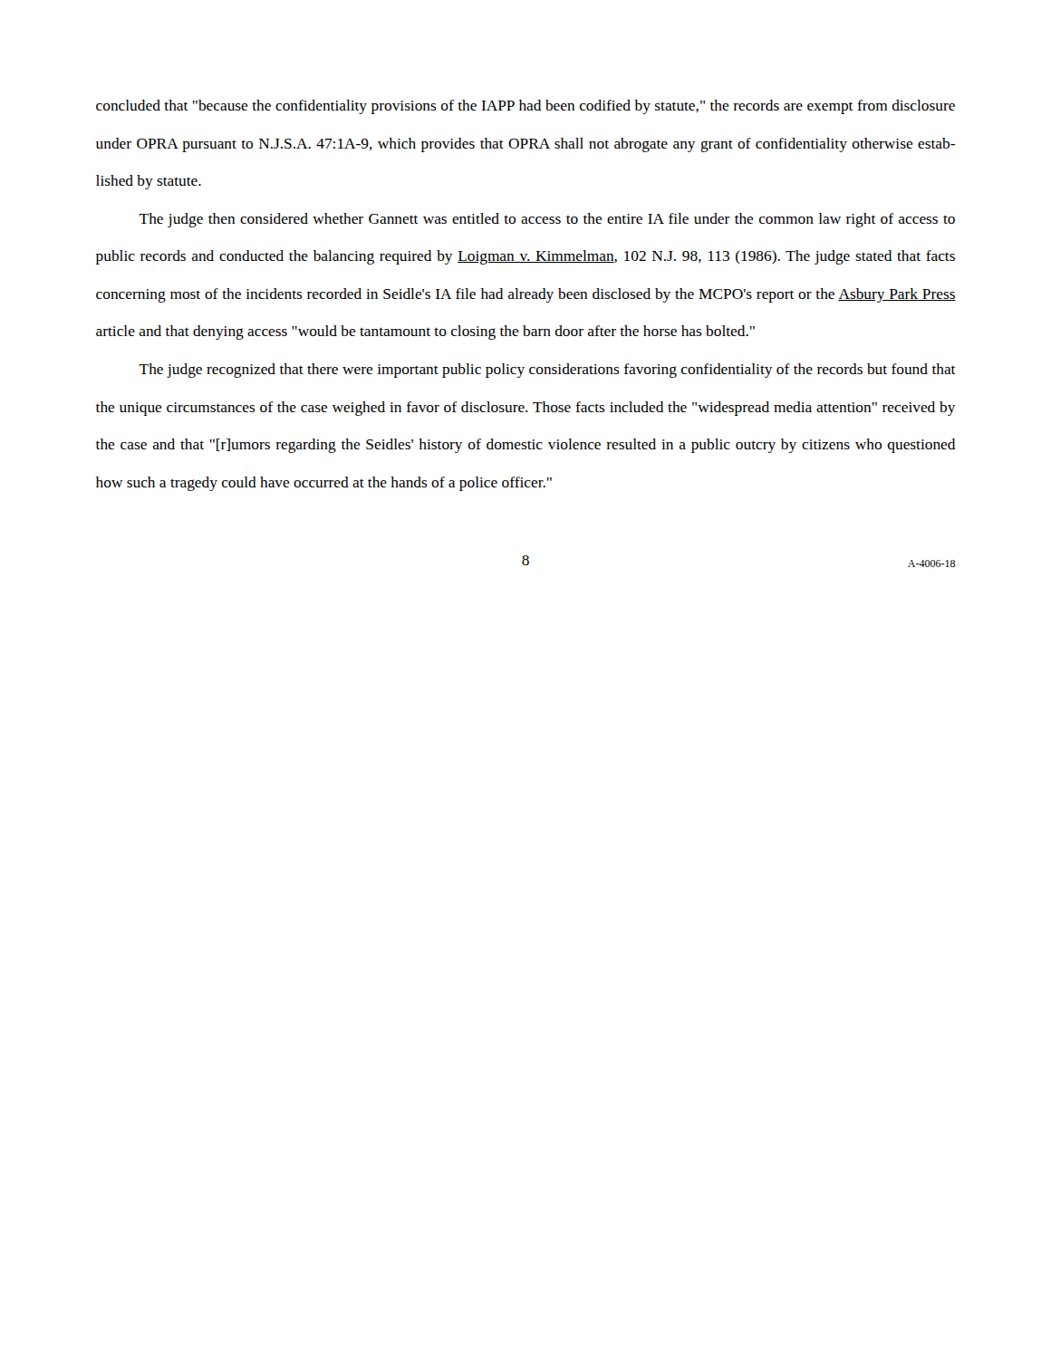concluded that "because the confidentiality provisions of the IAPP had been codified by statute," the records are exempt from disclosure under OPRA pursuant to N.J.S.A. 47:1A-9, which provides that OPRA shall not abrogate any grant of confidentiality otherwise established by statute.
The judge then considered whether Gannett was entitled to access to the entire IA file under the common law right of access to public records and conducted the balancing required by Loigman v. Kimmelman, 102 N.J. 98, 113 (1986). The judge stated that facts concerning most of the incidents recorded in Seidle's IA file had already been disclosed by the MCPO's report or the Asbury Park Press article and that denying access "would be tantamount to closing the barn door after the horse has bolted."
The judge recognized that there were important public policy considerations favoring confidentiality of the records but found that the unique circumstances of the case weighed in favor of disclosure. Those facts included the "widespread media attention" received by the case and that "[r]umors regarding the Seidles' history of domestic violence resulted in a public outcry by citizens who questioned how such a tragedy could have occurred at the hands of a police officer."
8
A-4006-18